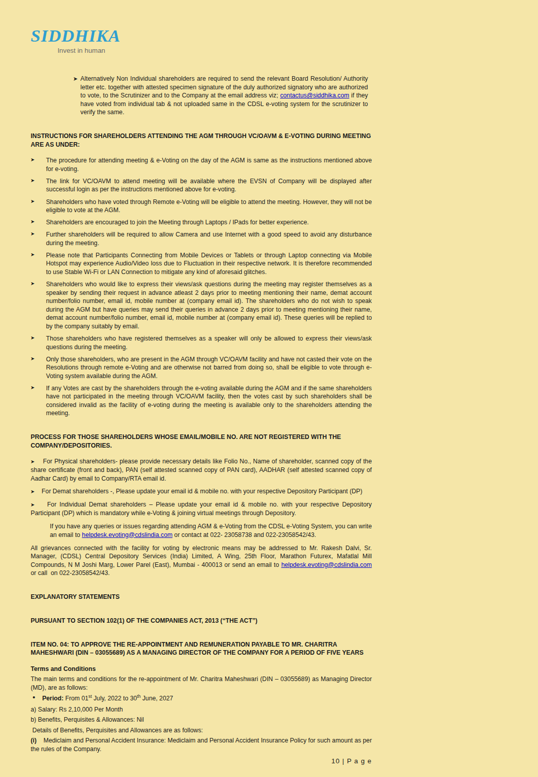SIDDHIKA
Invest in human
➤ Alternatively Non Individual shareholders are required to send the relevant Board Resolution/ Authority letter etc. together with attested specimen signature of the duly authorized signatory who are authorized to vote, to the Scrutinizer and to the Company at the email address viz; contactus@siddhika.com if they have voted from individual tab & not uploaded same in the CDSL e-voting system for the scrutinizer to verify the same.
INSTRUCTIONS FOR SHAREHOLDERS ATTENDING THE AGM THROUGH VC/OAVM & E-VOTING DURING MEETING ARE AS UNDER:
The procedure for attending meeting & e-Voting on the day of the AGM is same as the instructions mentioned above for e-voting.
The link for VC/OAVM to attend meeting will be available where the EVSN of Company will be displayed after successful login as per the instructions mentioned above for e-voting.
Shareholders who have voted through Remote e-Voting will be eligible to attend the meeting. However, they will not be eligible to vote at the AGM.
Shareholders are encouraged to join the Meeting through Laptops / IPads for better experience.
Further shareholders will be required to allow Camera and use Internet with a good speed to avoid any disturbance during the meeting.
Please note that Participants Connecting from Mobile Devices or Tablets or through Laptop connecting via Mobile Hotspot may experience Audio/Video loss due to Fluctuation in their respective network. It is therefore recommended to use Stable Wi-Fi or LAN Connection to mitigate any kind of aforesaid glitches.
Shareholders who would like to express their views/ask questions during the meeting may register themselves as a speaker by sending their request in advance atleast 2 days prior to meeting mentioning their name, demat account number/folio number, email id, mobile number at (company email id). The shareholders who do not wish to speak during the AGM but have queries may send their queries in advance 2 days prior to meeting mentioning their name, demat account number/folio number, email id, mobile number at (company email id). These queries will be replied to by the company suitably by email.
Those shareholders who have registered themselves as a speaker will only be allowed to express their views/ask questions during the meeting.
Only those shareholders, who are present in the AGM through VC/OAVM facility and have not casted their vote on the Resolutions through remote e-Voting and are otherwise not barred from doing so, shall be eligible to vote through e-Voting system available during the AGM.
If any Votes are cast by the shareholders through the e-voting available during the AGM and if the same shareholders have not participated in the meeting through VC/OAVM facility, then the votes cast by such shareholders shall be considered invalid as the facility of e-voting during the meeting is available only to the shareholders attending the meeting.
PROCESS FOR THOSE SHAREHOLDERS WHOSE EMAIL/MOBILE NO. ARE NOT REGISTERED WITH THE COMPANY/DEPOSITORIES.
➤ For Physical shareholders- please provide necessary details like Folio No., Name of shareholder, scanned copy of the share certificate (front and back), PAN (self attested scanned copy of PAN card), AADHAR (self attested scanned copy of Aadhar Card) by email to Company/RTA email id.
➤ For Demat shareholders -, Please update your email id & mobile no. with your respective Depository Participant (DP)
➤ For Individual Demat shareholders – Please update your email id & mobile no. with your respective Depository Participant (DP) which is mandatory while e-Voting & joining virtual meetings through Depository.
If you have any queries or issues regarding attending AGM & e-Voting from the CDSL e-Voting System, you can write an email to helpdesk.evoting@cdslindia.com or contact at 022- 23058738 and 022-23058542/43.
All grievances connected with the facility for voting by electronic means may be addressed to Mr. Rakesh Dalvi, Sr. Manager, (CDSL) Central Depository Services (India) Limited, A Wing, 25th Floor, Marathon Futurex, Mafatlal Mill Compounds, N M Joshi Marg, Lower Parel (East), Mumbai - 400013 or send an email to helpdesk.evoting@cdslindia.com or call on 022-23058542/43.
EXPLANATORY STATEMENTS
PURSUANT TO SECTION 102(1) OF THE COMPANIES ACT, 2013 (“the Act”)
ITEM NO. 04: To approve the re-appointment and remuneration payable to Mr. Charitra Maheshwari (DIN – 03055689) as a Managing director of the company for a period of five years
Terms and Conditions
The main terms and conditions for the re-appointment of Mr. Charitra Maheshwari (DIN – 03055689) as Managing Director (MD), are as follows:
Period: From 01st July, 2022 to 30th June, 2027
a) Salary: Rs 2,10,000 Per Month
b) Benefits, Perquisites & Allowances: Nil
Details of Benefits, Perquisites and Allowances are as follows:
(i) Mediclaim and Personal Accident Insurance: Mediclaim and Personal Accident Insurance Policy for such amount as per the rules of the Company.
10 | P a g e